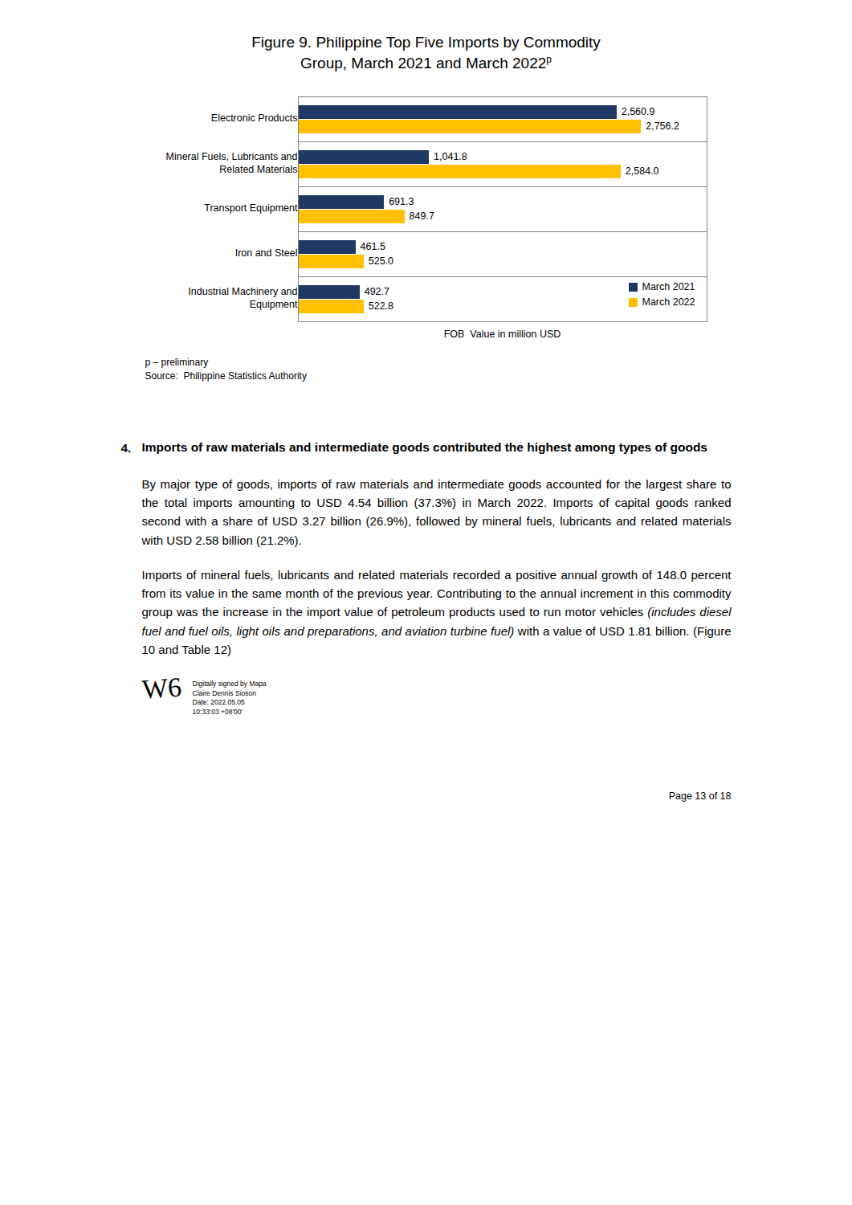Figure 9. Philippine Top Five Imports by Commodity
Group, March 2021 and March 2022p
| Electronic Products | 2,560.9 2,756.2 |
| Mineral Fuels, Lubricants and Related Materials | 1,041.8 2,584.0 |
| Transport Equipment | 691.3 849.7 |
| Iron and Steel | 461.5 525.0 |
| Industrial Machinery and Equipment | 492.7 522.8 March 2021 March 2022 |
FOB Value in million USD
p – preliminary
Source: Philippine Statistics Authority
4. Imports of raw materials and intermediate goods contributed the highest among types of goods
By major type of goods, imports of raw materials and intermediate goods accounted for the largest share to the total imports amounting to USD 4.54 billion (37.3%) in March 2022. Imports of capital goods ranked second with a share of USD 3.27 billion (26.9%), followed by mineral fuels, lubricants and related materials with USD 2.58 billion (21.2%).
Imports of mineral fuels, lubricants and related materials recorded a positive annual growth of 148.0 percent from its value in the same month of the previous year. Contributing to the annual increment in this commodity group was the increase in the import value of petroleum products used to run motor vehicles (includes diesel fuel and fuel oils, light oils and preparations, and aviation turbine fuel) with a value of USD 1.81 billion. (Figure 10 and Table 12)
W6
Digitally signed by Mapa
Claire Dennis Sioson
Date: 2022.05.05
10:33:03 +08'00'
Page 13 of 18